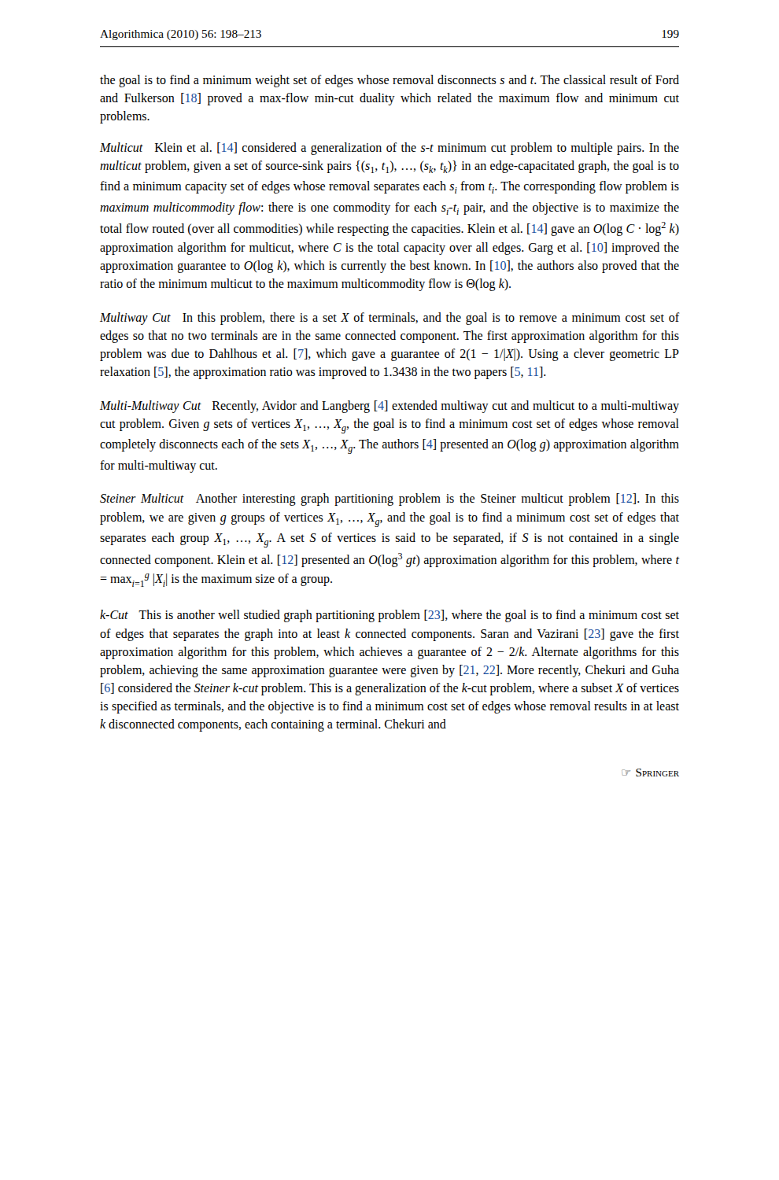Algorithmica (2010) 56: 198–213 199
the goal is to find a minimum weight set of edges whose removal disconnects s and t. The classical result of Ford and Fulkerson [18] proved a max-flow min-cut duality which related the maximum flow and minimum cut problems.
Multicut Klein et al. [14] considered a generalization of the s-t minimum cut problem to multiple pairs. In the multicut problem, given a set of source-sink pairs {(s1, t1), …, (sk, tk)} in an edge-capacitated graph, the goal is to find a minimum capacity set of edges whose removal separates each si from ti. The corresponding flow problem is maximum multicommodity flow: there is one commodity for each si-ti pair, and the objective is to maximize the total flow routed (over all commodities) while respecting the capacities. Klein et al. [14] gave an O(log C · log2 k) approximation algorithm for multicut, where C is the total capacity over all edges. Garg et al. [10] improved the approximation guarantee to O(log k), which is currently the best known. In [10], the authors also proved that the ratio of the minimum multicut to the maximum multicommodity flow is Θ(log k).
Multiway Cut In this problem, there is a set X of terminals, and the goal is to remove a minimum cost set of edges so that no two terminals are in the same connected component. The first approximation algorithm for this problem was due to Dahlhous et al. [7], which gave a guarantee of 2(1 − 1/|X|). Using a clever geometric LP relaxation [5], the approximation ratio was improved to 1.3438 in the two papers [5, 11].
Multi-Multiway Cut Recently, Avidor and Langberg [4] extended multiway cut and multicut to a multi-multiway cut problem. Given g sets of vertices X1, …, Xg, the goal is to find a minimum cost set of edges whose removal completely disconnects each of the sets X1, …, Xg. The authors [4] presented an O(log g) approximation algorithm for multi-multiway cut.
Steiner Multicut Another interesting graph partitioning problem is the Steiner multicut problem [12]. In this problem, we are given g groups of vertices X1, …, Xg, and the goal is to find a minimum cost set of edges that separates each group X1, …, Xg. A set S of vertices is said to be separated, if S is not contained in a single connected component. Klein et al. [12] presented an O(log3 gt) approximation algorithm for this problem, where t = maxi=1g |Xi| is the maximum size of a group.
k-Cut This is another well studied graph partitioning problem [23], where the goal is to find a minimum cost set of edges that separates the graph into at least k connected components. Saran and Vazirani [23] gave the first approximation algorithm for this problem, which achieves a guarantee of 2 − 2/k. Alternate algorithms for this problem, achieving the same approximation guarantee were given by [21, 22]. More recently, Chekuri and Guha [6] considered the Steiner k-cut problem. This is a generalization of the k-cut problem, where a subset X of vertices is specified as terminals, and the objective is to find a minimum cost set of edges whose removal results in at least k disconnected components, each containing a terminal. Chekuri and
☞Springer